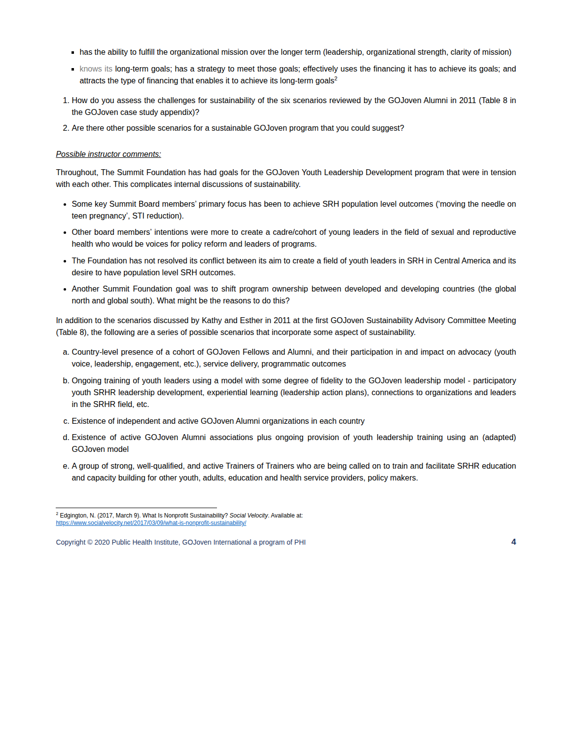has the ability to fulfill the organizational mission over the longer term (leadership, organizational strength, clarity of mission)
knows its long-term goals; has a strategy to meet those goals; effectively uses the financing it has to achieve its goals; and attracts the type of financing that enables it to achieve its long-term goals2
How do you assess the challenges for sustainability of the six scenarios reviewed by the GOJoven Alumni in 2011 (Table 8 in the GOJoven case study appendix)?
Are there other possible scenarios for a sustainable GOJoven program that you could suggest?
Possible instructor comments:
Throughout, The Summit Foundation has had goals for the GOJoven Youth Leadership Development program that were in tension with each other. This complicates internal discussions of sustainability.
Some key Summit Board members’ primary focus has been to achieve SRH population level outcomes (‘moving the needle on teen pregnancy’, STI reduction).
Other board members’ intentions were more to create a cadre/cohort of young leaders in the field of sexual and reproductive health who would be voices for policy reform and leaders of programs.
The Foundation has not resolved its conflict between its aim to create a field of youth leaders in SRH in Central America and its desire to have population level SRH outcomes.
Another Summit Foundation goal was to shift program ownership between developed and developing countries (the global north and global south). What might be the reasons to do this?
In addition to the scenarios discussed by Kathy and Esther in 2011 at the first GOJoven Sustainability Advisory Committee Meeting (Table 8), the following are a series of possible scenarios that incorporate some aspect of sustainability.
Country-level presence of a cohort of GOJoven Fellows and Alumni, and their participation in and impact on advocacy (youth voice, leadership, engagement, etc.), service delivery, programmatic outcomes
Ongoing training of youth leaders using a model with some degree of fidelity to the GOJoven leadership model - participatory youth SRHR leadership development, experiential learning (leadership action plans), connections to organizations and leaders in the SRHR field, etc.
Existence of independent and active GOJoven Alumni organizations in each country
Existence of active GOJoven Alumni associations plus ongoing provision of youth leadership training using an (adapted) GOJoven model
A group of strong, well-qualified, and active Trainers of Trainers who are being called on to train and facilitate SRHR education and capacity building for other youth, adults, education and health service providers, policy makers.
2 Edgington, N. (2017, March 9). What Is Nonprofit Sustainability? Social Velocity. Available at:
https://www.socialvelocity.net/2017/03/09/what-is-nonprofit-sustainability/
Copyright © 2020 Public Health Institute, GOJoven International a program of PHI 4